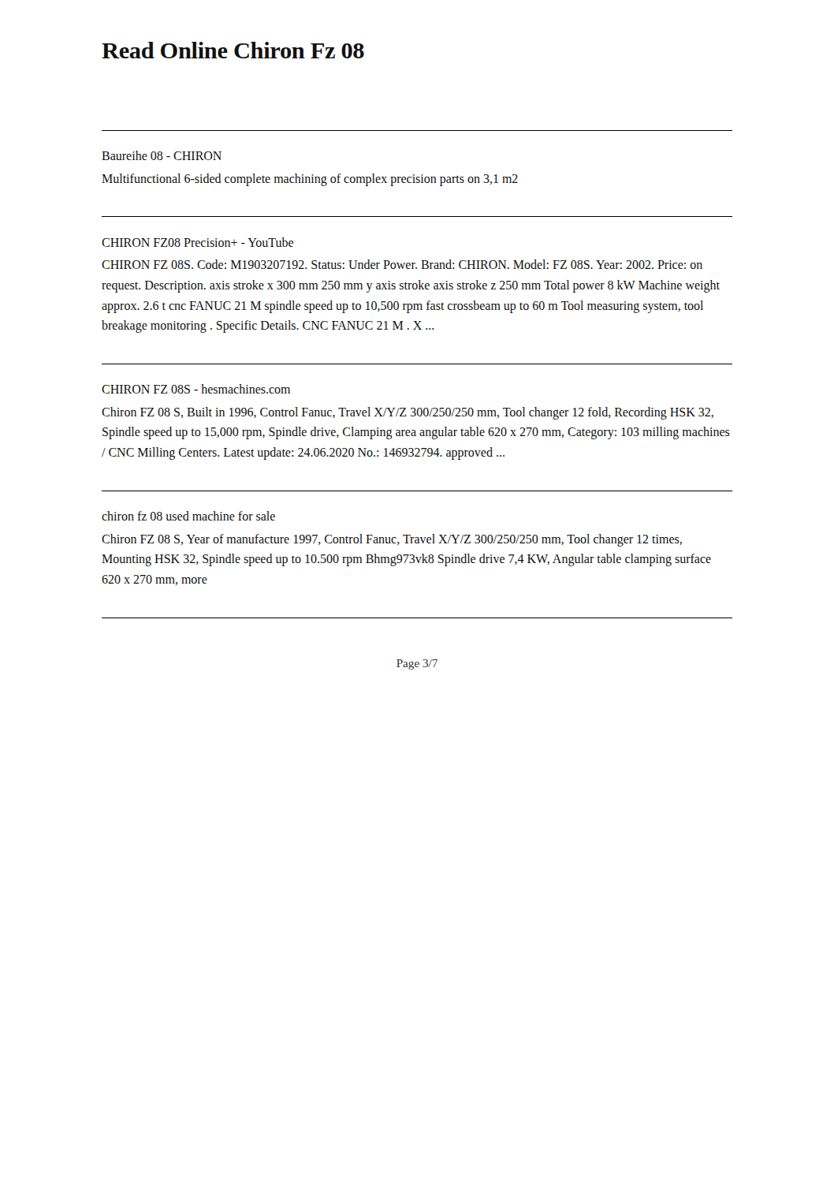Read Online Chiron Fz 08
Baureihe 08 - CHIRON
Multifunctional 6-sided complete machining of complex precision parts on 3,1 m2
CHIRON FZ08 Precision+ - YouTube
CHIRON FZ 08S. Code: M1903207192. Status: Under Power. Brand: CHIRON. Model: FZ 08S. Year: 2002. Price: on request. Description. axis stroke x 300 mm 250 mm y axis stroke axis stroke z 250 mm Total power 8 kW Machine weight approx. 2.6 t cnc FANUC 21 M spindle speed up to 10,500 rpm fast crossbeam up to 60 m Tool measuring system, tool breakage monitoring . Specific Details. CNC FANUC 21 M . X ...
CHIRON FZ 08S - hesmachines.com
Chiron FZ 08 S, Built in 1996, Control Fanuc, Travel X/Y/Z 300/250/250 mm, Tool changer 12 fold, Recording HSK 32, Spindle speed up to 15,000 rpm, Spindle drive, Clamping area angular table 620 x 270 mm, Category: 103 milling machines / CNC Milling Centers. Latest update: 24.06.2020 No.: 146932794. approved ...
chiron fz 08 used machine for sale
Chiron FZ 08 S, Year of manufacture 1997, Control Fanuc, Travel X/Y/Z 300/250/250 mm, Tool changer 12 times, Mounting HSK 32, Spindle speed up to 10.500 rpm Bhmg973vk8 Spindle drive 7,4 KW, Angular table clamping surface 620 x 270 mm, more
Page 3/7